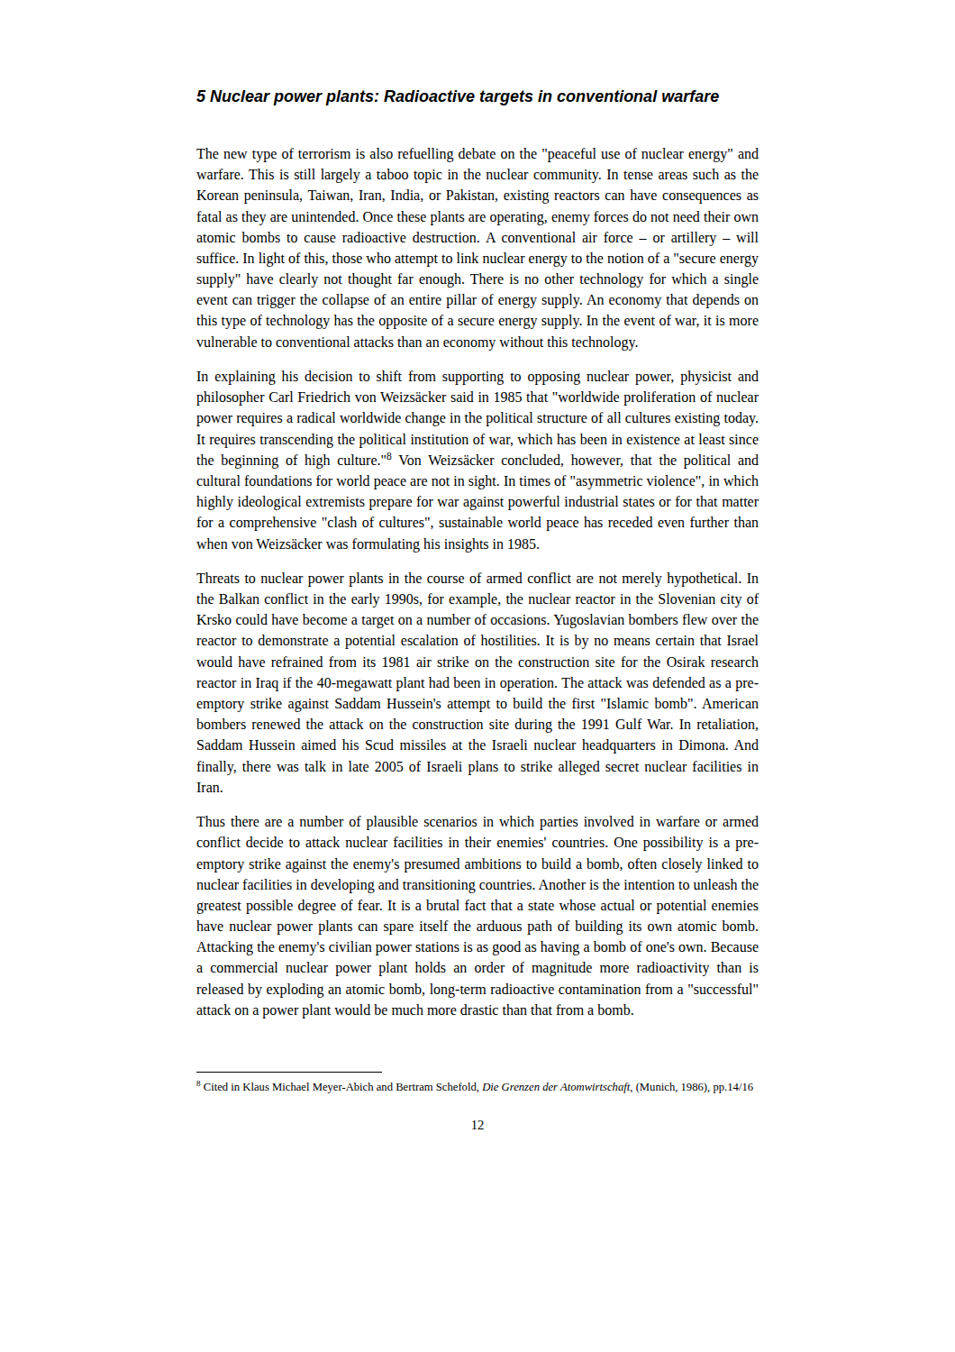5 Nuclear power plants: Radioactive targets in conventional warfare
The new type of terrorism is also refuelling debate on the "peaceful use of nuclear energy" and warfare. This is still largely a taboo topic in the nuclear community. In tense areas such as the Korean peninsula, Taiwan, Iran, India, or Pakistan, existing reactors can have consequences as fatal as they are unintended. Once these plants are operating, enemy forces do not need their own atomic bombs to cause radioactive destruction. A conventional air force – or artillery – will suffice. In light of this, those who attempt to link nuclear energy to the notion of a "secure energy supply" have clearly not thought far enough. There is no other technology for which a single event can trigger the collapse of an entire pillar of energy supply. An economy that depends on this type of technology has the opposite of a secure energy supply. In the event of war, it is more vulnerable to conventional attacks than an economy without this technology.
In explaining his decision to shift from supporting to opposing nuclear power, physicist and philosopher Carl Friedrich von Weizsäcker said in 1985 that "worldwide proliferation of nuclear power requires a radical worldwide change in the political structure of all cultures existing today. It requires transcending the political institution of war, which has been in existence at least since the beginning of high culture."8 Von Weizsäcker concluded, however, that the political and cultural foundations for world peace are not in sight. In times of "asymmetric violence", in which highly ideological extremists prepare for war against powerful industrial states or for that matter for a comprehensive "clash of cultures", sustainable world peace has receded even further than when von Weizsäcker was formulating his insights in 1985.
Threats to nuclear power plants in the course of armed conflict are not merely hypothetical. In the Balkan conflict in the early 1990s, for example, the nuclear reactor in the Slovenian city of Krsko could have become a target on a number of occasions. Yugoslavian bombers flew over the reactor to demonstrate a potential escalation of hostilities. It is by no means certain that Israel would have refrained from its 1981 air strike on the construction site for the Osirak research reactor in Iraq if the 40-megawatt plant had been in operation. The attack was defended as a pre-emptory strike against Saddam Hussein's attempt to build the first "Islamic bomb". American bombers renewed the attack on the construction site during the 1991 Gulf War. In retaliation, Saddam Hussein aimed his Scud missiles at the Israeli nuclear headquarters in Dimona. And finally, there was talk in late 2005 of Israeli plans to strike alleged secret nuclear facilities in Iran.
Thus there are a number of plausible scenarios in which parties involved in warfare or armed conflict decide to attack nuclear facilities in their enemies' countries. One possibility is a pre-emptory strike against the enemy's presumed ambitions to build a bomb, often closely linked to nuclear facilities in developing and transitioning countries. Another is the intention to unleash the greatest possible degree of fear. It is a brutal fact that a state whose actual or potential enemies have nuclear power plants can spare itself the arduous path of building its own atomic bomb. Attacking the enemy's civilian power stations is as good as having a bomb of one's own. Because a commercial nuclear power plant holds an order of magnitude more radioactivity than is released by exploding an atomic bomb, long-term radioactive contamination from a "successful" attack on a power plant would be much more drastic than that from a bomb.
8 Cited in Klaus Michael Meyer-Abich and Bertram Schefold, Die Grenzen der Atomwirtschaft, (Munich, 1986), pp.14/16
12